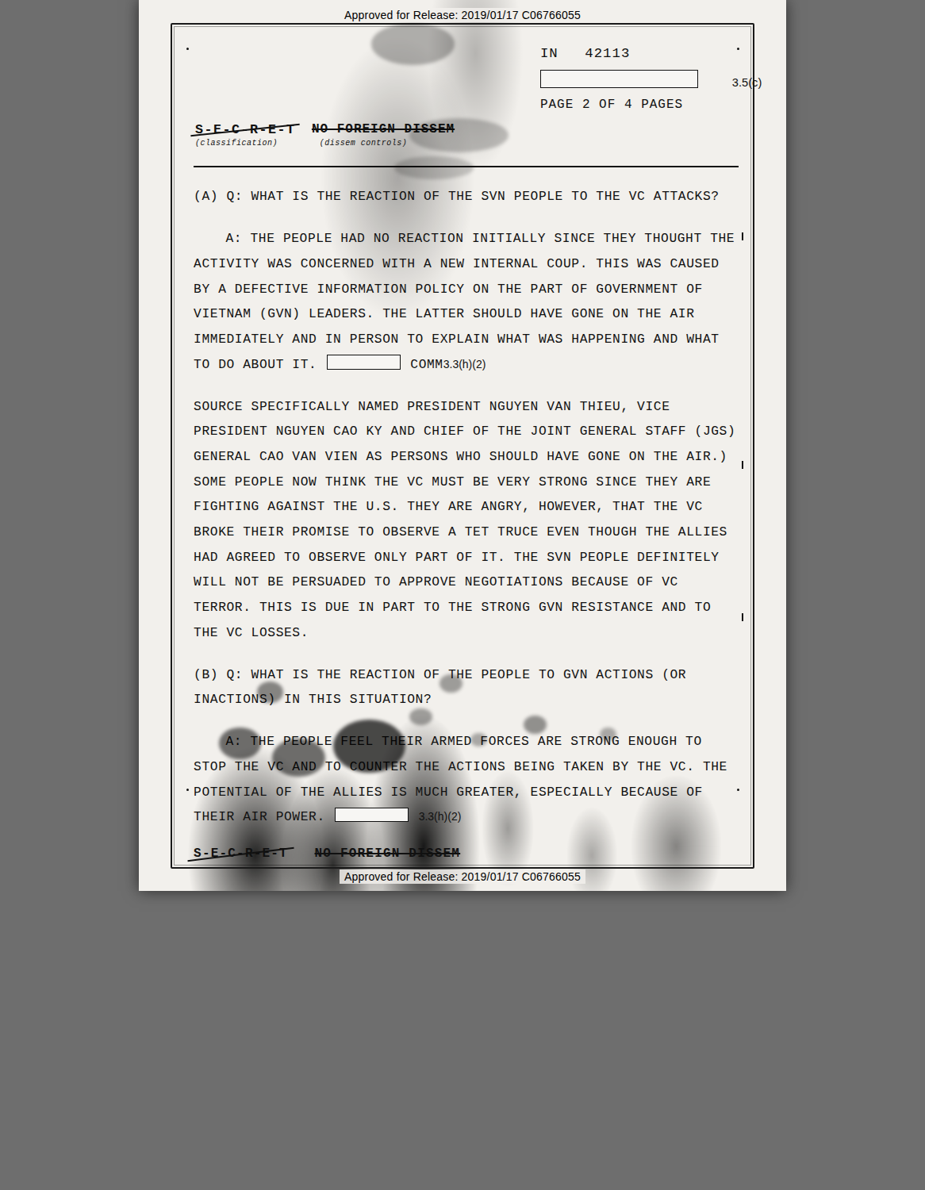Approved for Release: 2019/01/17 C06766055
Approved for Release: 2019/01/17 C06766055
IN42113
PAGE 2 OF 4 PAGES
3.5(c)
S-E-C-R-E-T
NO FOREIGN DISSEM
(classification)(dissem controls)
(A) Q: WHAT IS THE REACTION OF THE SVN PEOPLE TO THE VC ATTACKS?
A: THE PEOPLE HAD NO REACTION INITIALLY SINCE THEY THOUGHT THE ACTIVITY WAS CONCERNED WITH A NEW INTERNAL COUP. THIS WAS CAUSED BY A DEFECTIVE INFORMATION POLICY ON THE PART OF GOVERNMENT OF VIETNAM (GVN) LEADERS. THE LATTER SHOULD HAVE GONE ON THE AIR IMMEDIATELY AND IN PERSON TO EXPLAIN WHAT WAS HAPPENING AND WHAT TO DO ABOUT IT. COMM3.3(h)(2)
SOURCE SPECIFICALLY NAMED PRESIDENT NGUYEN VAN THIEU, VICE PRESIDENT NGUYEN CAO KY AND CHIEF OF THE JOINT GENERAL STAFF (JGS) GENERAL CAO VAN VIEN AS PERSONS WHO SHOULD HAVE GONE ON THE AIR.) SOME PEOPLE NOW THINK THE VC MUST BE VERY STRONG SINCE THEY ARE FIGHTING AGAINST THE U.S. THEY ARE ANGRY, HOWEVER, THAT THE VC BROKE THEIR PROMISE TO OBSERVE A TET TRUCE EVEN THOUGH THE ALLIES HAD AGREED TO OBSERVE ONLY PART OF IT. THE SVN PEOPLE DEFINITELY WILL NOT BE PERSUADED TO APPROVE NEGOTIATIONS BECAUSE OF VC TERROR. THIS IS DUE IN PART TO THE STRONG GVN RESISTANCE AND TO THE VC LOSSES.
(B) Q: WHAT IS THE REACTION OF THE PEOPLE TO GVN ACTIONS (OR INACTIONS) IN THIS SITUATION?
A: THE PEOPLE FEEL THEIR ARMED FORCES ARE STRONG ENOUGH TO STOP THE VC AND TO COUNTER THE ACTIONS BEING TAKEN BY THE VC. THE POTENTIAL OF THE ALLIES IS MUCH GREATER, ESPECIALLY BECAUSE OF THEIR AIR POWER. 3.3(h)(2)
S-E-C-R-E-T NO FOREIGN DISSEM